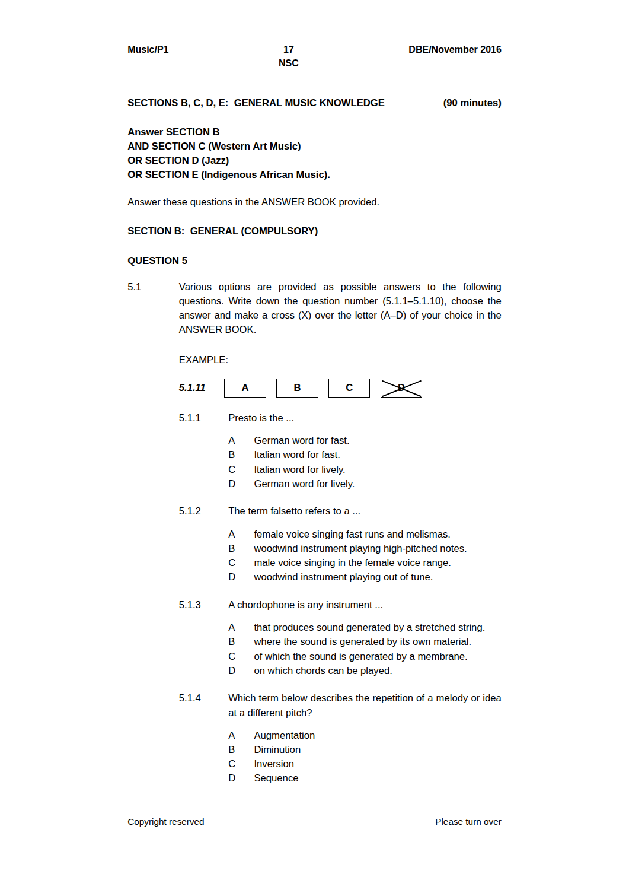Music/P1
17 NSC
DBE/November 2016
SECTIONS B, C, D, E: GENERAL MUSIC KNOWLEDGE (90 minutes)
Answer SECTION B
AND SECTION C (Western Art Music)
OR SECTION D (Jazz)
OR SECTION E (Indigenous African Music).
Answer these questions in the ANSWER BOOK provided.
SECTION B: GENERAL (COMPULSORY)
QUESTION 5
5.1
Various options are provided as possible answers to the following questions. Write down the question number (5.1.1–5.1.10), choose the answer and make a cross (X) over the letter (A–D) of your choice in the ANSWER BOOK.
EXAMPLE:
5.1.11
A
B
C
D
5.1.1
Presto is the ...
A
German word for fast.
B
Italian word for fast.
C
Italian word for lively.
D
German word for lively.
5.1.2
The term falsetto refers to a ...
A
female voice singing fast runs and melismas.
B
woodwind instrument playing high-pitched notes.
C
male voice singing in the female voice range.
D
woodwind instrument playing out of tune.
5.1.3
A chordophone is any instrument ...
A
that produces sound generated by a stretched string.
B
where the sound is generated by its own material.
C
of which the sound is generated by a membrane.
D
on which chords can be played.
5.1.4
Which term below describes the repetition of a melody or idea at a different pitch?
A
Augmentation
B
Diminution
C
Inversion
D
Sequence
Copyright reserved Please turn over